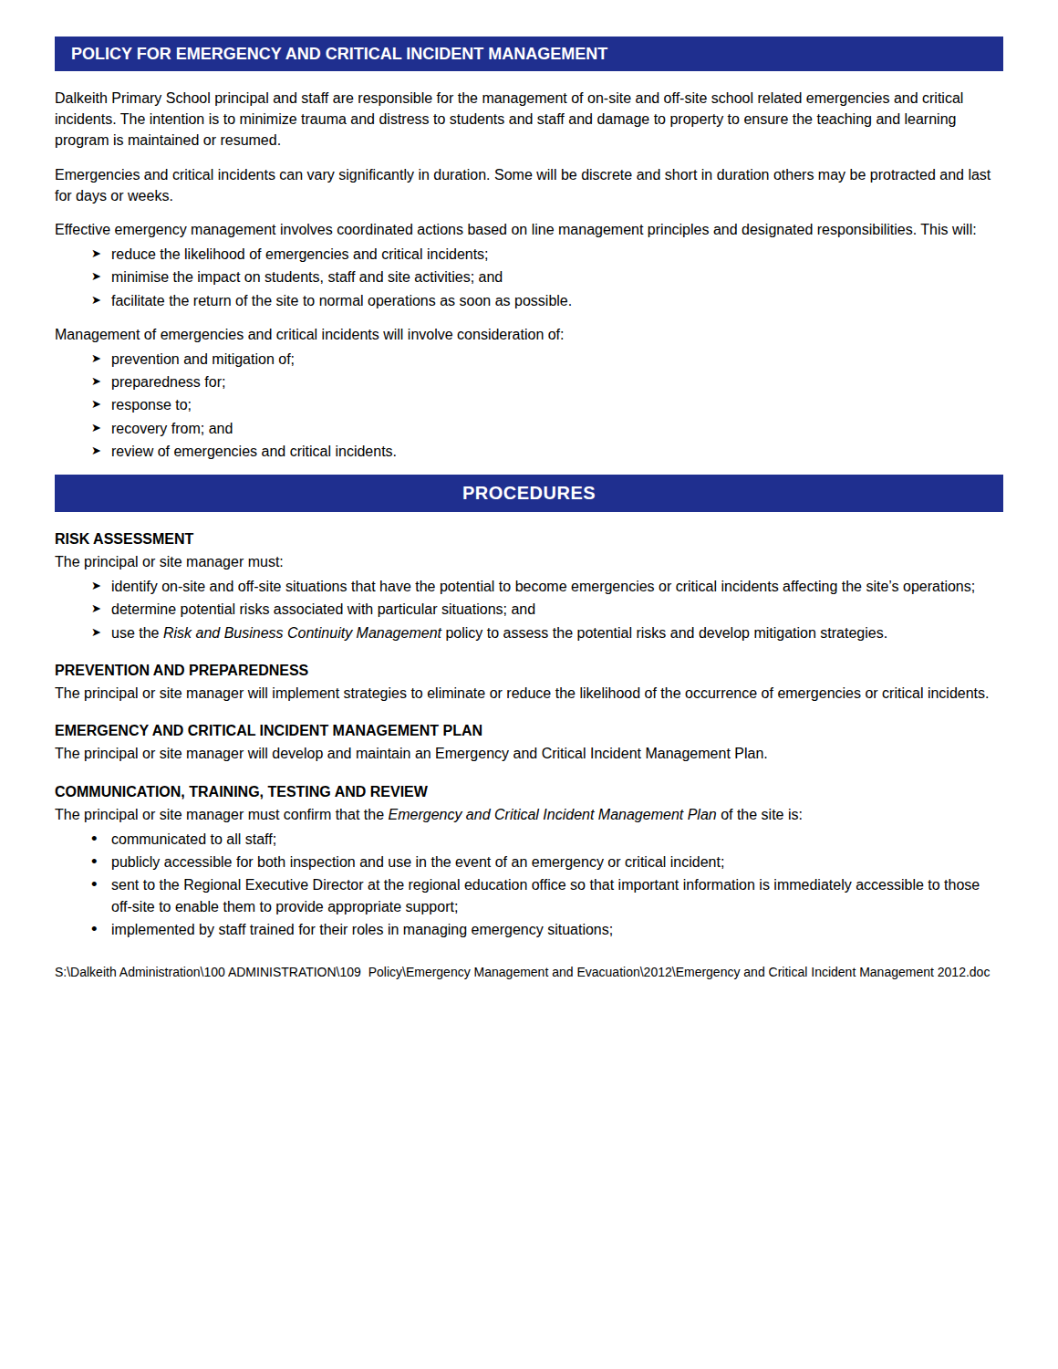POLICY FOR EMERGENCY AND CRITICAL INCIDENT MANAGEMENT
Dalkeith Primary School principal and staff are responsible for the management of on-site and off-site school related emergencies and critical incidents. The intention is to minimize trauma and distress to students and staff and damage to property to ensure the teaching and learning program is maintained or resumed.
Emergencies and critical incidents can vary significantly in duration. Some will be discrete and short in duration others may be protracted and last for days or weeks.
Effective emergency management involves coordinated actions based on line management principles and designated responsibilities. This will:
reduce the likelihood of emergencies and critical incidents;
minimise the impact on students, staff and site activities; and
facilitate the return of the site to normal operations as soon as possible.
Management of emergencies and critical incidents will involve consideration of:
prevention and mitigation of;
preparedness for;
response to;
recovery from; and
review of emergencies and critical incidents.
PROCEDURES
Risk Assessment
The principal or site manager must:
identify on-site and off-site situations that have the potential to become emergencies or critical incidents affecting the site’s operations;
determine potential risks associated with particular situations; and
use the Risk and Business Continuity Management policy to assess the potential risks and develop mitigation strategies.
Prevention and Preparedness
The principal or site manager will implement strategies to eliminate or reduce the likelihood of the occurrence of emergencies or critical incidents.
Emergency and Critical Incident Management Plan
The principal or site manager will develop and maintain an Emergency and Critical Incident Management Plan.
Communication, Training, Testing and Review
The principal or site manager must confirm that the Emergency and Critical Incident Management Plan of the site is:
communicated to all staff;
publicly accessible for both inspection and use in the event of an emergency or critical incident;
sent to the Regional Executive Director at the regional education office so that important information is immediately accessible to those off-site to enable them to provide appropriate support;
implemented by staff trained for their roles in managing emergency situations;
S:\Dalkeith Administration\100 ADMINISTRATION\109 Policy\Emergency Management and Evacuation\2012\Emergency and Critical Incident Management 2012.doc